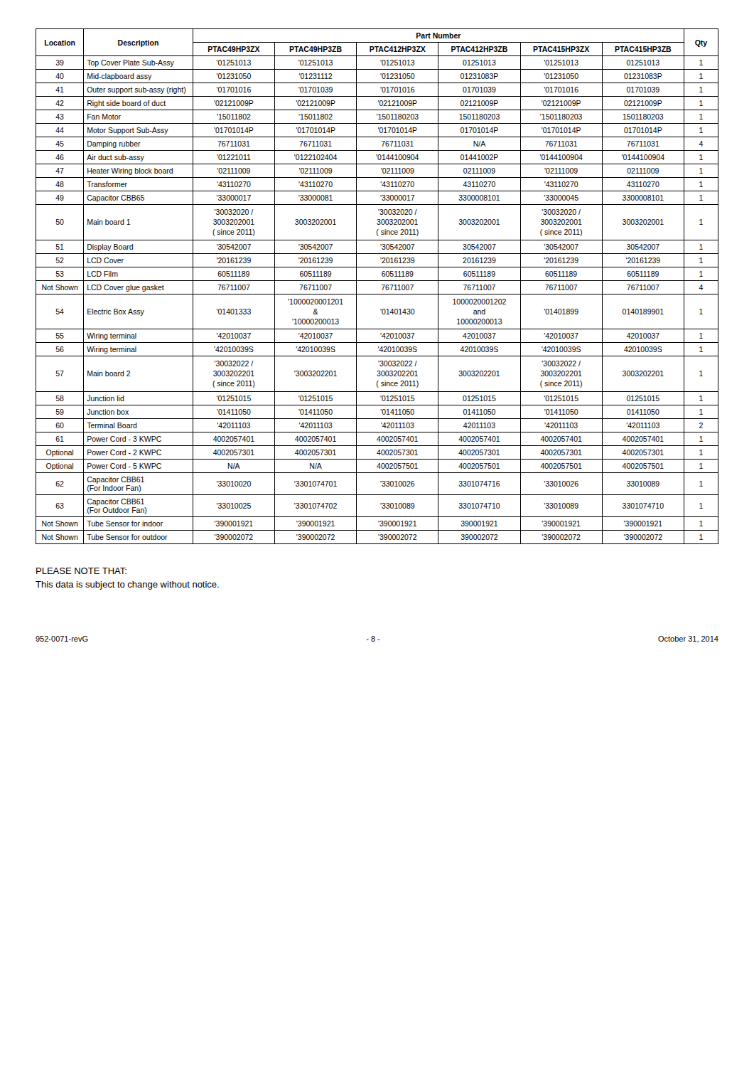| Location | Description | Part Number | Qty |
| --- | --- | --- | --- |
| PTAC49HP3ZX | PTAC49HP3ZB | PTAC412HP3ZX | PTAC412HP3ZB | PTAC415HP3ZX | PTAC415HP3ZB |
| 39 | Top Cover Plate Sub-Assy | '01251013 | '01251013 | '01251013 | 01251013 | '01251013 | 01251013 | 1 |
| 40 | Mid-clapboard assy | '01231050 | '01231112 | '01231050 | 01231083P | '01231050 | 01231083P | 1 |
| 41 | Outer support sub-assy (right) | '01701016 | '01701039 | '01701016 | 01701039 | '01701016 | 01701039 | 1 |
| 42 | Right side board of duct | '02121009P | '02121009P | '02121009P | 02121009P | '02121009P | 02121009P | 1 |
| 43 | Fan Motor | '15011802 | '15011802 | '1501180203 | 1501180203 | '1501180203 | 1501180203 | 1 |
| 44 | Motor Support Sub-Assy | '01701014P | '01701014P | '01701014P | 01701014P | '01701014P | 01701014P | 1 |
| 45 | Damping rubber | 76711031 | 76711031 | 76711031 | N/A | 76711031 | 76711031 | 4 |
| 46 | Air duct sub-assy | '01221011 | '0122102404 | '0144100904 | 01441002P | '0144100904 | '0144100904 | 1 |
| 47 | Heater Wiring block board | '02111009 | '02111009 | '02111009 | 02111009 | '02111009 | 02111009 | 1 |
| 48 | Transformer | '43110270 | '43110270 | '43110270 | 43110270 | '43110270 | 43110270 | 1 |
| 49 | Capacitor CBB65 | '33000017 | '33000081 | '33000017 | 3300008101 | '33000045 | 3300008101 | 1 |
| 50 | Main board 1 | '30032020 / 3003202001 ( since 2011) | 3003202001 | '30032020 / 3003202001 ( since 2011) | 3003202001 | '30032020 / 3003202001 ( since 2011) | 3003202001 | 1 |
| 51 | Display Board | '30542007 | '30542007 | '30542007 | 30542007 | '30542007 | 30542007 | 1 |
| 52 | LCD Cover | '20161239 | '20161239 | '20161239 | 20161239 | '20161239 | '20161239 | 1 |
| 53 | LCD Film | 60511189 | 60511189 | 60511189 | 60511189 | 60511189 | 60511189 | 1 |
| Not Shown | LCD Cover glue gasket | 76711007 | 76711007 | 76711007 | 76711007 | 76711007 | 76711007 | 4 |
| 54 | Electric Box Assy | '01401333 | '1000020001201 & '10000200013 | '01401430 | 1000020001202 and 10000200013 | '01401899 | 0140189901 | 1 |
| 55 | Wiring terminal | '42010037 | '42010037 | '42010037 | 42010037 | '42010037 | 42010037 | 1 |
| 56 | Wiring terminal | '42010039S | '42010039S | '42010039S | 42010039S | '42010039S | 42010039S | 1 |
| 57 | Main board 2 | '30032022 / 3003202201 ( since 2011) | '3003202201 | '30032022 / 3003202201 ( since 2011) | 3003202201 | '30032022 / 3003202201 ( since 2011) | 3003202201 | 1 |
| 58 | Junction lid | '01251015 | '01251015 | '01251015 | 01251015 | '01251015 | 01251015 | 1 |
| 59 | Junction box | '01411050 | '01411050 | '01411050 | 01411050 | '01411050 | 01411050 | 1 |
| 60 | Terminal Board | '42011103 | '42011103 | '42011103 | 42011103 | '42011103 | '42011103 | 2 |
| 61 | Power Cord - 3 KWPC | 4002057401 | 4002057401 | 4002057401 | 4002057401 | 4002057401 | 4002057401 | 1 |
| Optional | Power Cord - 2 KWPC | 4002057301 | 4002057301 | 4002057301 | 4002057301 | 4002057301 | 4002057301 | 1 |
| Optional | Power Cord - 5 KWPC | N/A | N/A | 4002057501 | 4002057501 | 4002057501 | 4002057501 | 1 |
| 62 | Capacitor CBB61 (For Indoor Fan) | '33010020 | '3301074701 | '33010026 | 3301074716 | '33010026 | 33010089 | 1 |
| 63 | Capacitor CBB61 (For Outdoor Fan) | '33010025 | '3301074702 | '33010089 | 3301074710 | '33010089 | 3301074710 | 1 |
| Not Shown | Tube Sensor for indoor | '390001921 | '390001921 | '390001921 | 390001921 | '390001921 | '390001921 | 1 |
| Not Shown | Tube Sensor for outdoor | '390002072 | '390002072 | '390002072 | 390002072 | '390002072 | '390002072 | 1 |
PLEASE NOTE THAT:
This data is subject to change without notice.
952-0071-revG - 8 - October 31, 2014